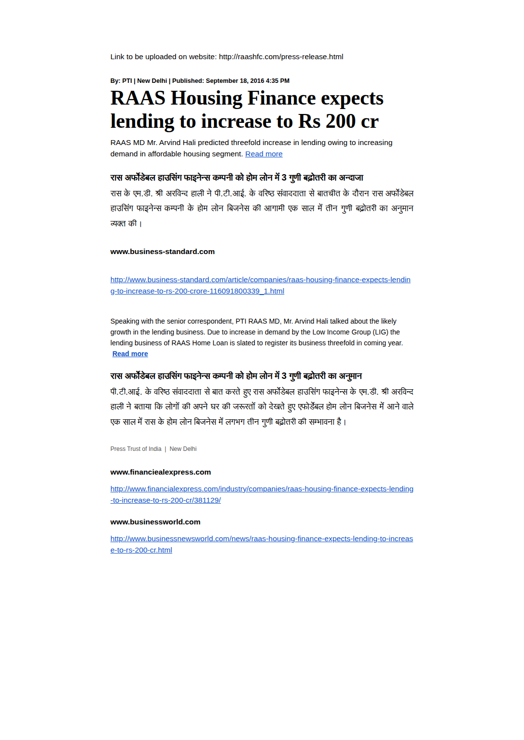Link to be uploaded on website: http://raashfc.com/press-release.html
By: PTI | New Delhi | Published: September 18, 2016 4:35 PM
RAAS Housing Finance expects lending to increase to Rs 200 cr
RAAS MD Mr. Arvind Hali predicted threefold increase in lending owing to increasing demand in affordable housing segment. Read more
रास अर्फोडेबल हाउसिंग फाइनेन्स कम्पनी को होम लोन में 3 गुणी बढ़ोतरी का अन्दाजा
रास के एम.डी. श्री अरविन्द हाली ने पी.टी.आई. के वरिष्ठ संवाददाता से बातचीत के दौरान रास अर्फोडेबल हाउसिंग फाइनेन्स कम्पनी के होम लोन बिजनेस की आगामी एक साल में तीन गुणी बढ़ोतरी का अनुमान व्यक्त की।
www.business-standard.com
http://www.business-standard.com/article/companies/raas-housing-finance-expects-lending-to-increase-to-rs-200-crore-116091800339_1.html
Speaking with the senior correspondent, PTI RAAS MD, Mr. Arvind Hali talked about the likely growth in the lending business. Due to increase in demand by the Low Income Group (LIG) the lending business of RAAS Home Loan is slated to register its business threefold in coming year. Read more
रास अर्फोडेबल हाउसिंग फाइनेन्स कम्पनी को होम लोन में 3 गुणी बढ़ोतरी का अनुमान
पी.टी.आई. के वरिष्ठ संवाददाता से बात करते हुए रास अर्फोडेबल हाउसिंग फाइनेन्स के एम.डी. श्री अरविन्द हाली ने बताया कि लोगों की अपने घर की जरूरतों को देखते हुए एफोर्डेबल होम लोन बिजनेस में आने वाले एक साल में रास के होम लोन बिजनेस में लगभग तीन गुणी बढ़ोतरी की सम्भावना है।
Press Trust of India | New Delhi
www.financiealexpress.com
http://www.financialexpress.com/industry/companies/raas-housing-finance-expects-lending-to-increase-to-rs-200-cr/381129/
www.businessworld.com
http://www.businessnewsworld.com/news/raas-housing-finance-expects-lending-to-increase-to-rs-200-cr.html